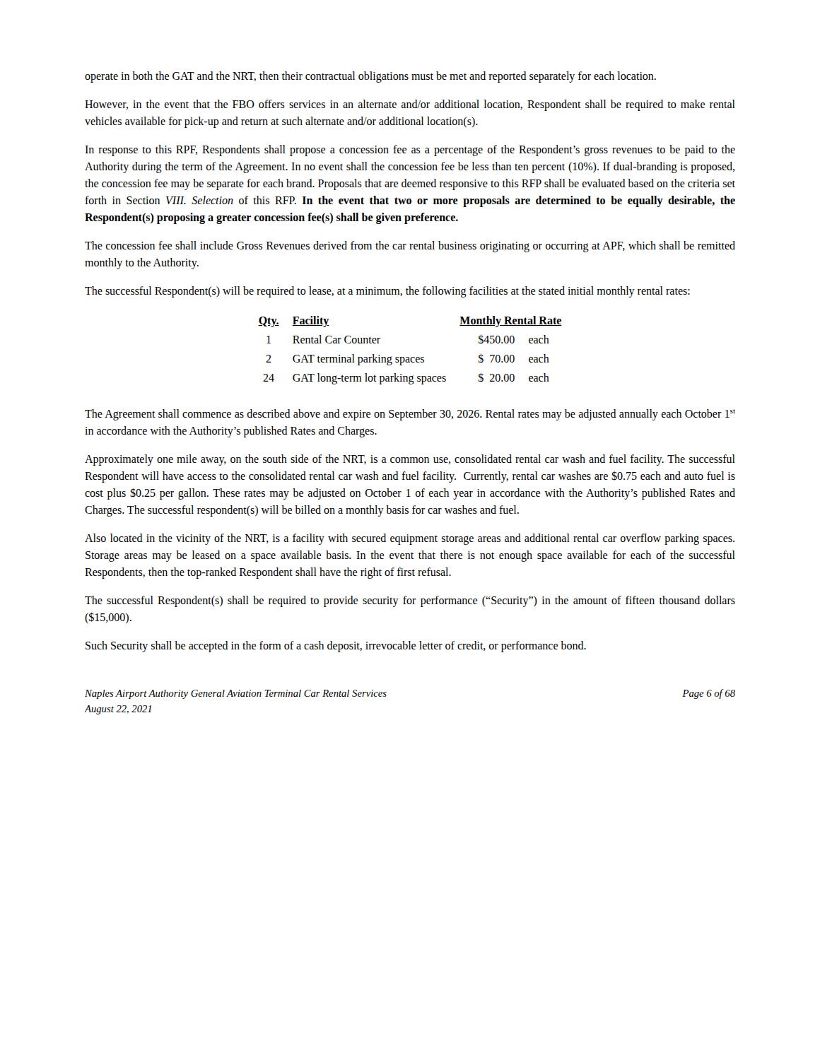operate in both the GAT and the NRT, then their contractual obligations must be met and reported separately for each location.
However, in the event that the FBO offers services in an alternate and/or additional location, Respondent shall be required to make rental vehicles available for pick-up and return at such alternate and/or additional location(s).
In response to this RPF, Respondents shall propose a concession fee as a percentage of the Respondent’s gross revenues to be paid to the Authority during the term of the Agreement. In no event shall the concession fee be less than ten percent (10%). If dual-branding is proposed, the concession fee may be separate for each brand. Proposals that are deemed responsive to this RFP shall be evaluated based on the criteria set forth in Section VIII. Selection of this RFP. In the event that two or more proposals are determined to be equally desirable, the Respondent(s) proposing a greater concession fee(s) shall be given preference.
The concession fee shall include Gross Revenues derived from the car rental business originating or occurring at APF, which shall be remitted monthly to the Authority.
The successful Respondent(s) will be required to lease, at a minimum, the following facilities at the stated initial monthly rental rates:
| Qty. | Facility | Monthly Rental Rate |
| --- | --- | --- |
| 1 | Rental Car Counter | $450.00 | each |
| 2 | GAT terminal parking spaces | $ 70.00 | each |
| 24 | GAT long-term lot parking spaces | $ 20.00 | each |
The Agreement shall commence as described above and expire on September 30, 2026. Rental rates may be adjusted annually each October 1st in accordance with the Authority’s published Rates and Charges.
Approximately one mile away, on the south side of the NRT, is a common use, consolidated rental car wash and fuel facility. The successful Respondent will have access to the consolidated rental car wash and fuel facility. Currently, rental car washes are $0.75 each and auto fuel is cost plus $0.25 per gallon. These rates may be adjusted on October 1 of each year in accordance with the Authority’s published Rates and Charges. The successful respondent(s) will be billed on a monthly basis for car washes and fuel.
Also located in the vicinity of the NRT, is a facility with secured equipment storage areas and additional rental car overflow parking spaces. Storage areas may be leased on a space available basis. In the event that there is not enough space available for each of the successful Respondents, then the top-ranked Respondent shall have the right of first refusal.
The successful Respondent(s) shall be required to provide security for performance (“Security”) in the amount of fifteen thousand dollars ($15,000).
Such Security shall be accepted in the form of a cash deposit, irrevocable letter of credit, or performance bond.
Naples Airport Authority General Aviation Terminal Car Rental Services
August 22, 2021
Page 6 of 68